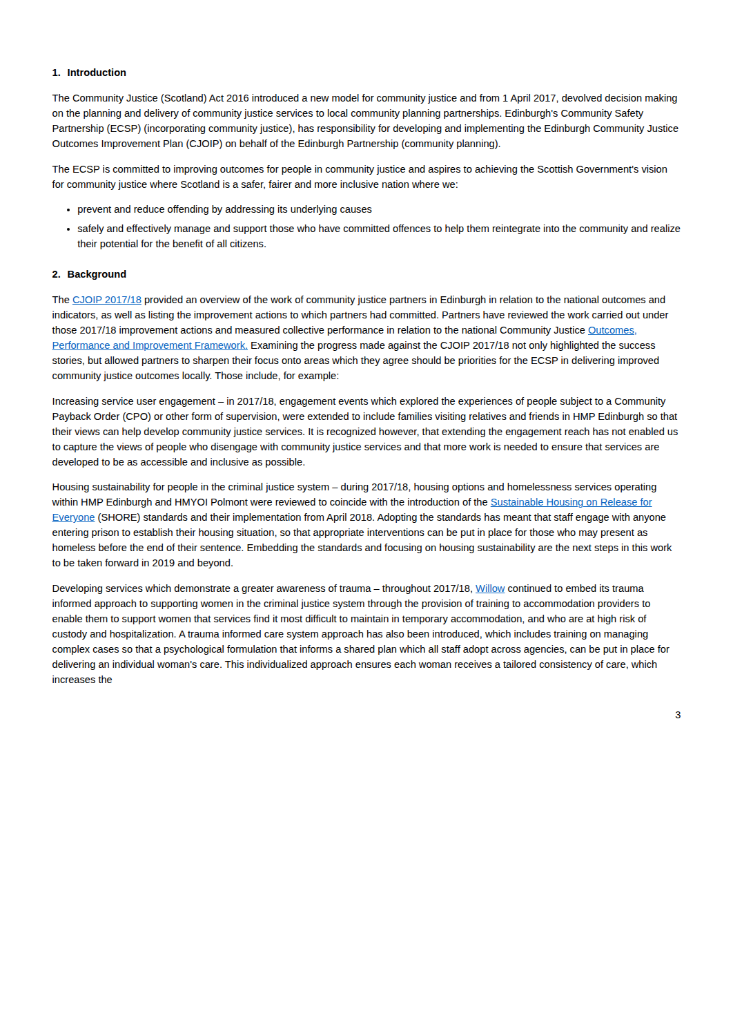1. Introduction
The Community Justice (Scotland) Act 2016 introduced a new model for community justice and from 1 April 2017, devolved decision making on the planning and delivery of community justice services to local community planning partnerships. Edinburgh's Community Safety Partnership (ECSP) (incorporating community justice), has responsibility for developing and implementing the Edinburgh Community Justice Outcomes Improvement Plan (CJOIP) on behalf of the Edinburgh Partnership (community planning).
The ECSP is committed to improving outcomes for people in community justice and aspires to achieving the Scottish Government's vision for community justice where Scotland is a safer, fairer and more inclusive nation where we:
prevent and reduce offending by addressing its underlying causes
safely and effectively manage and support those who have committed offences to help them reintegrate into the community and realize their potential for the benefit of all citizens.
2. Background
The CJOIP 2017/18 provided an overview of the work of community justice partners in Edinburgh in relation to the national outcomes and indicators, as well as listing the improvement actions to which partners had committed. Partners have reviewed the work carried out under those 2017/18 improvement actions and measured collective performance in relation to the national Community Justice Outcomes, Performance and Improvement Framework. Examining the progress made against the CJOIP 2017/18 not only highlighted the success stories, but allowed partners to sharpen their focus onto areas which they agree should be priorities for the ECSP in delivering improved community justice outcomes locally. Those include, for example:
Increasing service user engagement – in 2017/18, engagement events which explored the experiences of people subject to a Community Payback Order (CPO) or other form of supervision, were extended to include families visiting relatives and friends in HMP Edinburgh so that their views can help develop community justice services. It is recognized however, that extending the engagement reach has not enabled us to capture the views of people who disengage with community justice services and that more work is needed to ensure that services are developed to be as accessible and inclusive as possible.
Housing sustainability for people in the criminal justice system – during 2017/18, housing options and homelessness services operating within HMP Edinburgh and HMYOI Polmont were reviewed to coincide with the introduction of the Sustainable Housing on Release for Everyone (SHORE) standards and their implementation from April 2018. Adopting the standards has meant that staff engage with anyone entering prison to establish their housing situation, so that appropriate interventions can be put in place for those who may present as homeless before the end of their sentence. Embedding the standards and focusing on housing sustainability are the next steps in this work to be taken forward in 2019 and beyond.
Developing services which demonstrate a greater awareness of trauma – throughout 2017/18, Willow continued to embed its trauma informed approach to supporting women in the criminal justice system through the provision of training to accommodation providers to enable them to support women that services find it most difficult to maintain in temporary accommodation, and who are at high risk of custody and hospitalization. A trauma informed care system approach has also been introduced, which includes training on managing complex cases so that a psychological formulation that informs a shared plan which all staff adopt across agencies, can be put in place for delivering an individual woman's care. This individualized approach ensures each woman receives a tailored consistency of care, which increases the
3